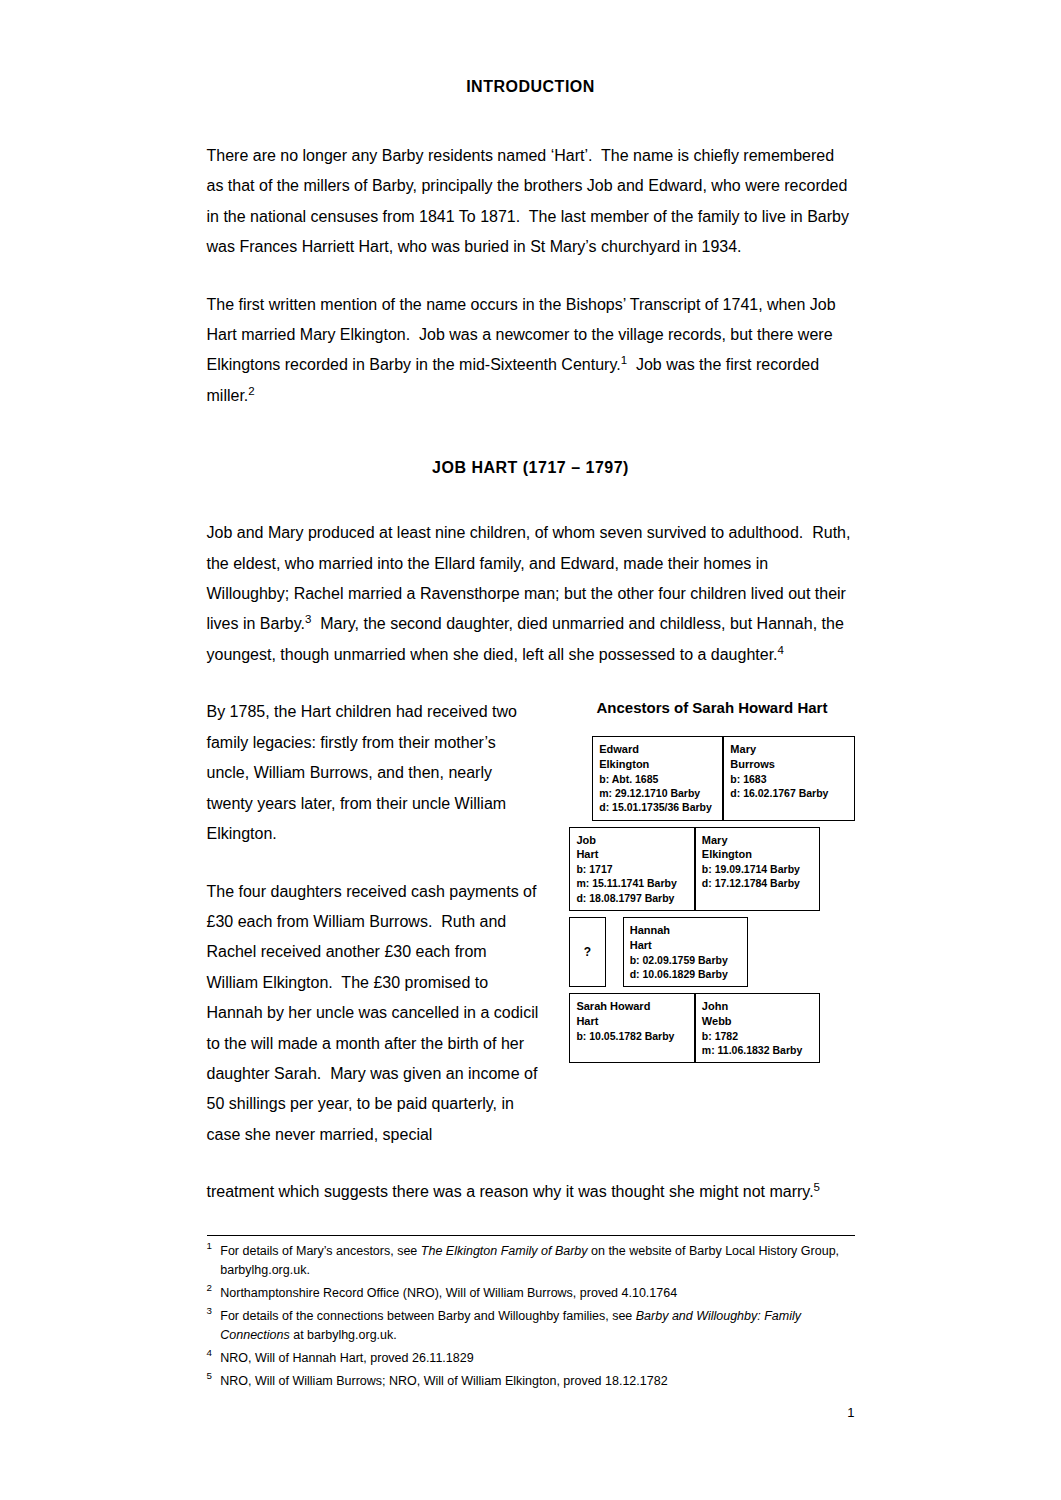INTRODUCTION
There are no longer any Barby residents named ‘Hart’. The name is chiefly remembered as that of the millers of Barby, principally the brothers Job and Edward, who were recorded in the national censuses from 1841 To 1871. The last member of the family to live in Barby was Frances Harriett Hart, who was buried in St Mary’s churchyard in 1934.
The first written mention of the name occurs in the Bishops’ Transcript of 1741, when Job Hart married Mary Elkington. Job was a newcomer to the village records, but there were Elkingtons recorded in Barby in the mid-Sixteenth Century.1 Job was the first recorded miller.2
JOB HART (1717 – 1797)
Job and Mary produced at least nine children, of whom seven survived to adulthood. Ruth, the eldest, who married into the Ellard family, and Edward, made their homes in Willoughby; Rachel married a Ravensthorpe man; but the other four children lived out their lives in Barby.3 Mary, the second daughter, died unmarried and childless, but Hannah, the youngest, though unmarried when she died, left all she possessed to a daughter.4
By 1785, the Hart children had received two family legacies: firstly from their mother’s uncle, William Burrows, and then, nearly twenty years later, from their uncle William Elkington.
The four daughters received cash payments of £30 each from William Burrows. Ruth and Rachel received another £30 each from William Elkington. The £30 promised to Hannah by her uncle was cancelled in a codicil to the will made a month after the birth of her daughter Sarah. Mary was given an income of 50 shillings per year, to be paid quarterly, in case she never married, special
Ancestors of Sarah Howard Hart
Edward
Elkington
b: Abt. 1685
m: 29.12.1710 Barby
d: 15.01.1735/36 Barby
Mary
Burrows
b: 1683
d: 16.02.1767 Barby
Job
Hart
b: 1717
m: 15.11.1741 Barby
d: 18.08.1797 Barby
Mary
Elkington
b: 19.09.1714 Barby
d: 17.12.1784 Barby
?
Hannah
Hart
b: 02.09.1759 Barby
d: 10.06.1829 Barby
Sarah Howard
Hart
b: 10.05.1782 Barby
John
Webb
b: 1782
m: 11.06.1832 Barby
treatment which suggests there was a reason why it was thought she might not marry.5
For details of Mary’s ancestors, see The Elkington Family of Barby on the website of Barby Local History Group, barbylhg.org.uk.
Northamptonshire Record Office (NRO), Will of William Burrows, proved 4.10.1764
For details of the connections between Barby and Willoughby families, see Barby and Willoughby: Family Connections at barbylhg.org.uk.
NRO, Will of Hannah Hart, proved 26.11.1829
NRO, Will of William Burrows; NRO, Will of William Elkington, proved 18.12.1782
1